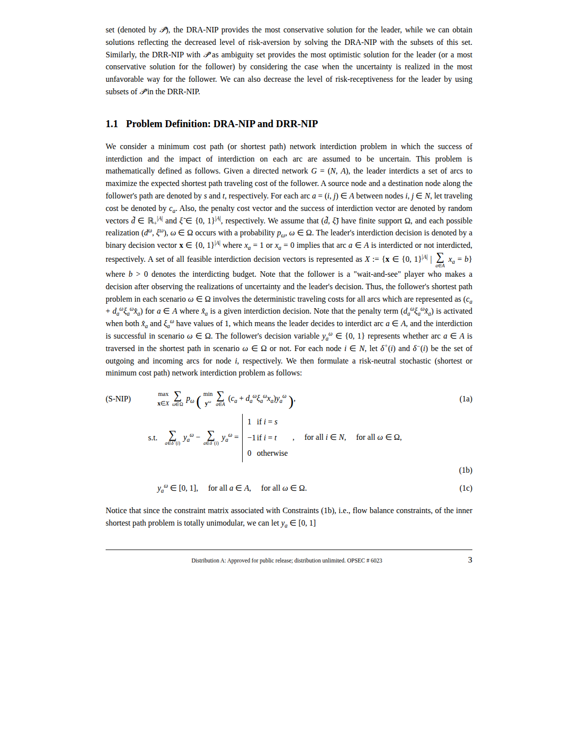set (denoted by 𝒫̂), the DRA-NIP provides the most conservative solution for the leader, while we can obtain solutions reflecting the decreased level of risk-aversion by solving the DRA-NIP with the subsets of this set. Similarly, the DRR-NIP with 𝒫̂ as ambiguity set provides the most optimistic solution for the leader (or a most conservative solution for the follower) by considering the case when the uncertainty is realized in the most unfavorable way for the follower. We can also decrease the level of risk-receptiveness for the leader by using subsets of 𝒫̂ in the DRR-NIP.
1.1 Problem Definition: DRA-NIP and DRR-NIP
We consider a minimum cost path (or shortest path) network interdiction problem in which the success of interdiction and the impact of interdiction on each arc are assumed to be uncertain. This problem is mathematically defined as follows. Given a directed network G = (N, A), the leader interdicts a set of arcs to maximize the expected shortest path traveling cost of the follower. A source node and a destination node along the follower's path are denoted by s and t, respectively. For each arc a = (i, j) ∈ A between nodes i, j ∈ N, let traveling cost be denoted by ca. Also, the penalty cost vector and the success of interdiction vector are denoted by random vectors d̃ ∈ ℝ+|A| and ξ̃ ∈ {0, 1}|A|, respectively. We assume that (d̃, ξ̃) have finite support Ω, and each possible realization (dω, ξω), ω ∈ Ω occurs with a probability pω, ω ∈ Ω. The leader's interdiction decision is denoted by a binary decision vector x ∈ {0, 1}|A| where xa = 1 or xa = 0 implies that arc a ∈ A is interdicted or not interdicted, respectively. A set of all feasible interdiction decision vectors is represented as X := {x ∈ {0, 1}|A| | ∑a∈A xa = b} where b > 0 denotes the interdicting budget. Note that the follower is a "wait-and-see" player who makes a decision after observing the realizations of uncertainty and the leader's decision. Thus, the follower's shortest path problem in each scenario ω ∈ Ω involves the deterministic traveling costs for all arcs which are represented as (ca + daω ξaω x̂a) for a ∈ A where x̂a is a given interdiction decision. Note that the penalty term (daω ξaω x̂a) is activated when both x̂a and ξaω have values of 1, which means the leader decides to interdict arc a ∈ A, and the interdiction is successful in scenario ω ∈ Ω. The follower's decision variable yaω ∈ {0, 1} represents whether arc a ∈ A is traversed in the shortest path in scenario ω ∈ Ω or not. For each node i ∈ N, let δ+(i) and δ−(i) be the set of outgoing and incoming arcs for node i, respectively. We then formulate a risk-neutral stochastic (shortest or minimum cost path) network interdiction problem as follows:
| (S-NIP) | max x ∈ X ∑ ω ∈Ω p ω ( min y ω ∑ a ∈ A ( c a + d a ω ξ a ω x a ) y a ω ) , | (1a) |
| s.t. | ∑ a ∈ δ + ( i ) y a ω − ∑ a ∈ δ − ( i ) y a ω = / 1 / if i = s / / −1 / if i = t / / 0 / otherwise / , for all i ∈ N , for all ω ∈ Ω, | |
| | | (1b) |
| | y a ω ∈ [0, 1], for all a ∈ A , for all ω ∈ Ω. | (1c) |
Notice that since the constraint matrix associated with Constraints (1b), i.e., flow balance constraints, of the inner shortest path problem is totally unimodular, we can let ya ∈ [0, 1]
Distribution A: Approved for public release; distribution unlimited. OPSEC # 6023
3